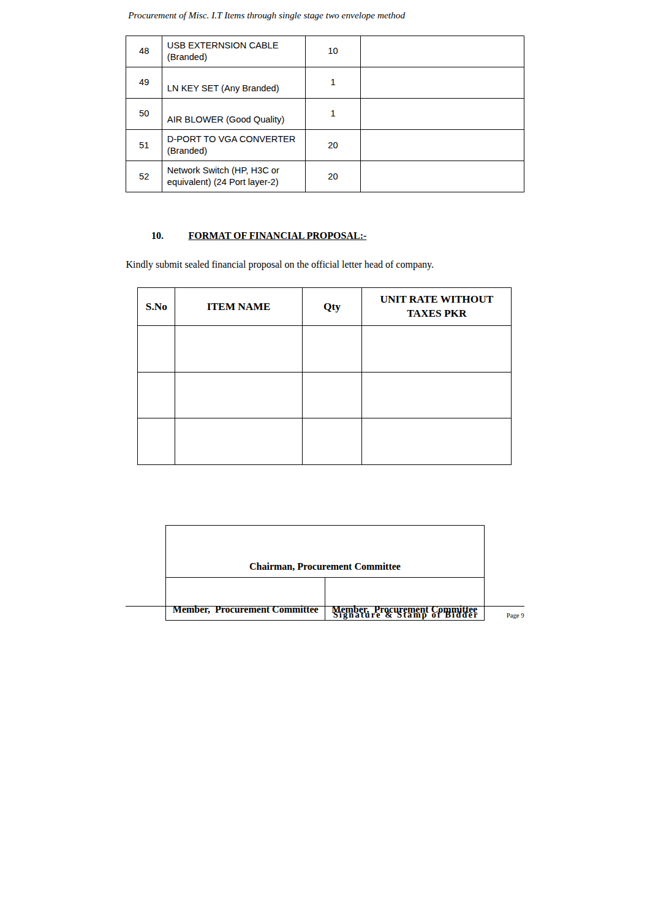Procurement of Misc. I.T Items through single stage two envelope method
| 48 | USB EXTERNSION CABLE (Branded) | 10 | |
| 49 | LN KEY SET (Any Branded) | 1 | |
| 50 | AIR BLOWER (Good Quality) | 1 | |
| 51 | D-PORT TO VGA CONVERTER (Branded) | 20 | |
| 52 | Network Switch (HP, H3C or equivalent) (24 Port layer-2) | 20 | |
10. FORMAT OF FINANCIAL PROPOSAL:-
Kindly submit sealed financial proposal on the official letter head of company.
| S.No | ITEM NAME | Qty | UNIT RATE WITHOUT TAXES PKR |
| --- | --- | --- | --- |
| Chairman, Procurement Committee |
| Member, Procurement Committee | Member, Procurement Committee |
Signature & Stamp of Bidder Page 9